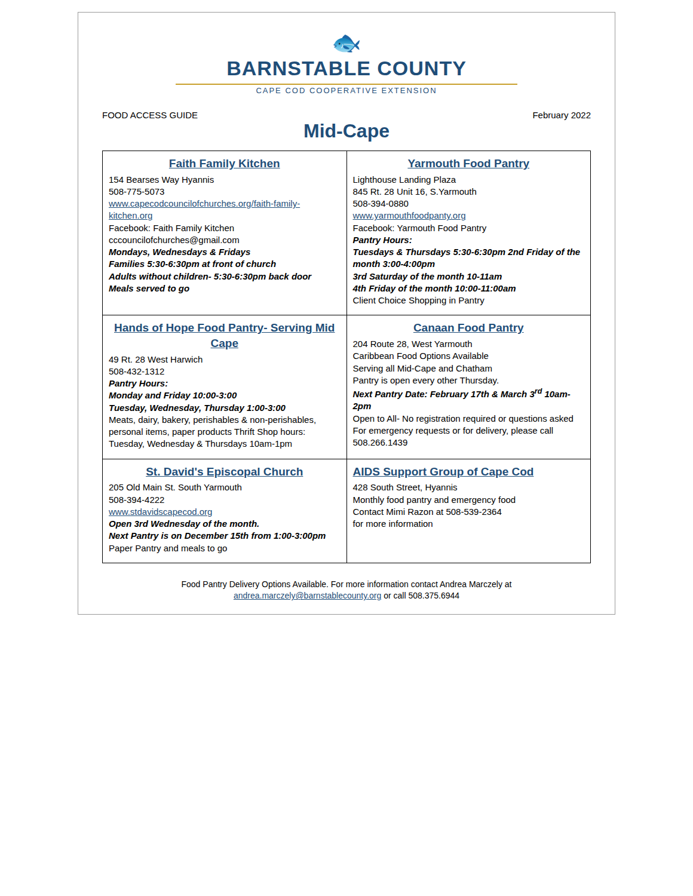🐟
BARNSTABLE COUNTY
CAPE COD COOPERATIVE EXTENSION
FOOD ACCESS GUIDE February 2022
Mid-Cape
| Faith Family Kitchen 154 Bearses Way Hyannis 508-775-5073 www.capecodcouncilofchurches.org/faith-family-kitchen.org Facebook: Faith Family Kitchen cccouncilofchurches@gmail.com Mondays, Wednesdays & Fridays Families 5:30-6:30pm at front of church Adults without children- 5:30-6:30pm back door Meals served to go | Yarmouth Food Pantry Lighthouse Landing Plaza 845 Rt. 28 Unit 16, S.Yarmouth 508-394-0880 www.yarmouthfoodpanty.org Facebook: Yarmouth Food Pantry Pantry Hours: Tuesdays & Thursdays 5:30-6:30pm 2nd Friday of the month 3:00-4:00pm 3rd Saturday of the month 10-11am 4th Friday of the month 10:00-11:00am Client Choice Shopping in Pantry |
| Hands of Hope Food Pantry- Serving Mid Cape 49 Rt. 28 West Harwich 508-432-1312 Pantry Hours: Monday and Friday 10:00-3:00 Tuesday, Wednesday, Thursday 1:00-3:00 Meats, dairy, bakery, perishables & non-perishables, personal items, paper products Thrift Shop hours: Tuesday, Wednesday & Thursdays 10am-1pm | Canaan Food Pantry 204 Route 28, West Yarmouth Caribbean Food Options Available Serving all Mid-Cape and Chatham Pantry is open every other Thursday. Next Pantry Date: February 17th & March 3 rd 10am-2pm Open to All- No registration required or questions asked For emergency requests or for delivery, please call 508.266.1439 |
| St. David's Episcopal Church 205 Old Main St. South Yarmouth 508-394-4222 www.stdavidscapecod.org Open 3rd Wednesday of the month. Next Pantry is on December 15th from 1:00-3:00pm Paper Pantry and meals to go | AIDS Support Group of Cape Cod 428 South Street, Hyannis Monthly food pantry and emergency food Contact Mimi Razon at 508-539-2364 for more information |
Food Pantry Delivery Options Available. For more information contact Andrea Marczely at
andrea.marczely@barnstablecounty.org or call 508.375.6944